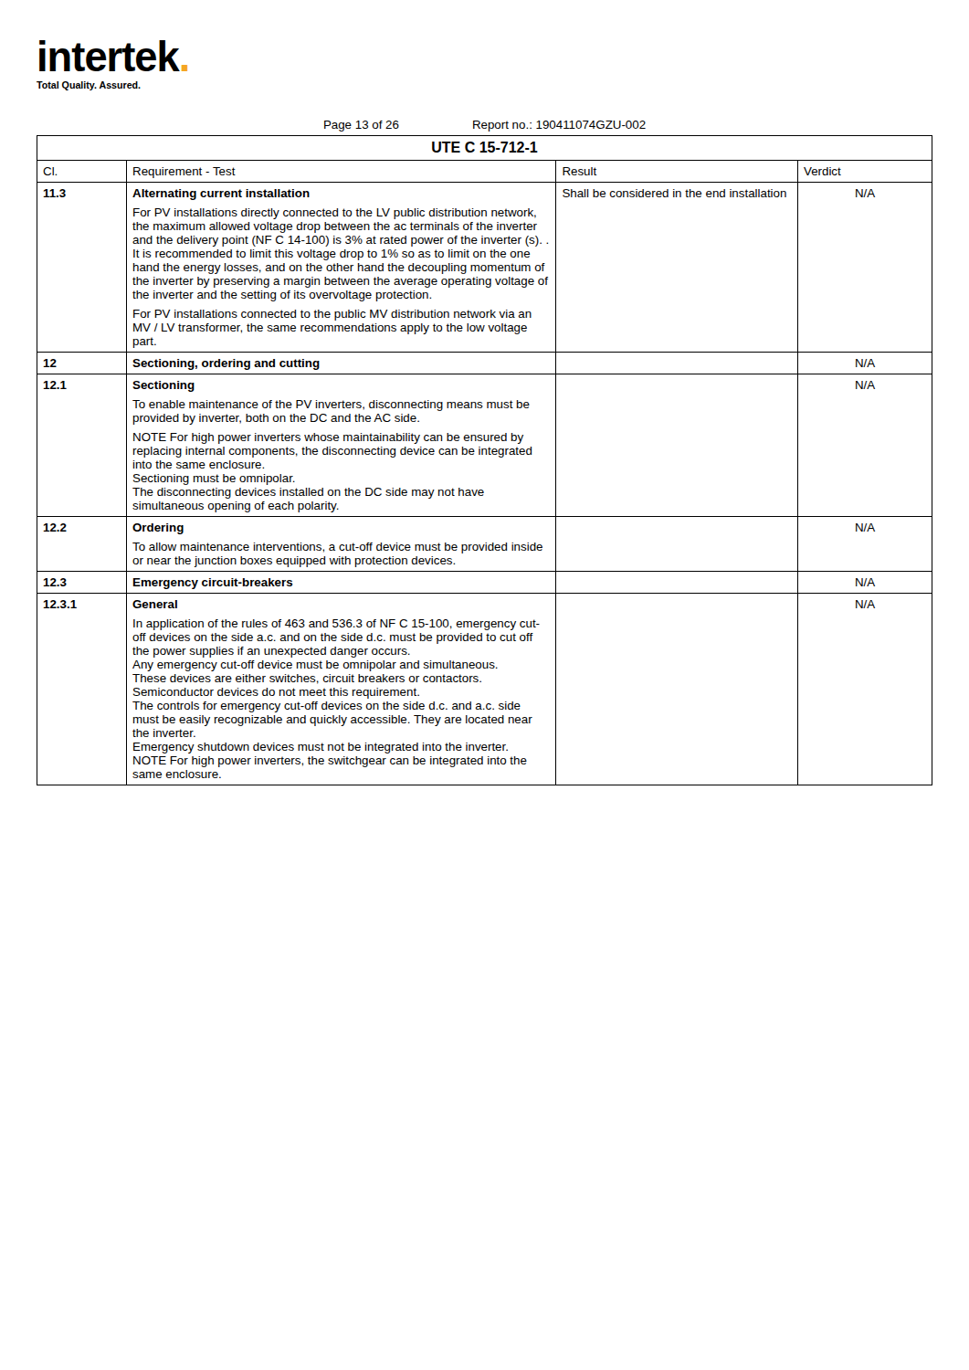intertek.
Total Quality. Assured.
Page 13 of 26 Report no.: 190411074GZU-002
| UTE C 15-712-1 |
| Cl. | Requirement - Test | Result | Verdict |
| 11.3 | Alternating current installation For PV installations directly connected to the LV public distribution network, the maximum allowed voltage drop between the ac terminals of the inverter and the delivery point (NF C 14-100) is 3% at rated power of the inverter (s). . It is recommended to limit this voltage drop to 1% so as to limit on the one hand the energy losses, and on the other hand the decoupling momentum of the inverter by preserving a margin between the average operating voltage of the inverter and the setting of its overvoltage protection. For PV installations connected to the public MV distribution network via an MV / LV transformer, the same recommendations apply to the low voltage part. | Shall be considered in the end installation | N/A |
| 12 | Sectioning, ordering and cutting | | N/A |
| 12.1 | Sectioning To enable maintenance of the PV inverters, disconnecting means must be provided by inverter, both on the DC and the AC side. NOTE For high power inverters whose maintainability can be ensured by replacing internal components, the disconnecting device can be integrated into the same enclosure. Sectioning must be omnipolar. The disconnecting devices installed on the DC side may not have simultaneous opening of each polarity. | | N/A |
| 12.2 | Ordering To allow maintenance interventions, a cut-off device must be provided inside or near the junction boxes equipped with protection devices. | | N/A |
| 12.3 | Emergency circuit-breakers | | N/A |
| 12.3.1 | General In application of the rules of 463 and 536.3 of NF C 15-100, emergency cut-off devices on the side a.c. and on the side d.c. must be provided to cut off the power supplies if an unexpected danger occurs. Any emergency cut-off device must be omnipolar and simultaneous. These devices are either switches, circuit breakers or contactors. Semiconductor devices do not meet this requirement. The controls for emergency cut-off devices on the side d.c. and a.c. side must be easily recognizable and quickly accessible. They are located near the inverter. Emergency shutdown devices must not be integrated into the inverter. NOTE For high power inverters, the switchgear can be integrated into the same enclosure. | | N/A |